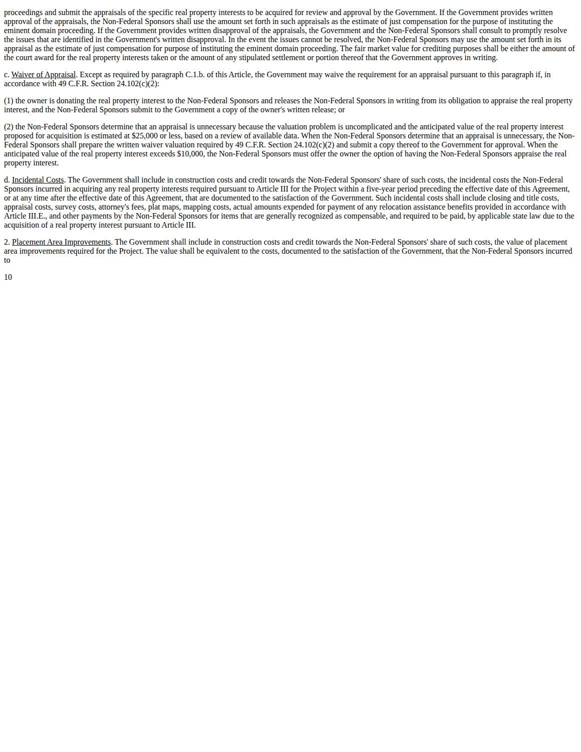proceedings and submit the appraisals of the specific real property interests to be acquired for review and approval by the Government. If the Government provides written approval of the appraisals, the Non-Federal Sponsors shall use the amount set forth in such appraisals as the estimate of just compensation for the purpose of instituting the eminent domain proceeding. If the Government provides written disapproval of the appraisals, the Government and the Non-Federal Sponsors shall consult to promptly resolve the issues that are identified in the Government's written disapproval. In the event the issues cannot be resolved, the Non-Federal Sponsors may use the amount set forth in its appraisal as the estimate of just compensation for purpose of instituting the eminent domain proceeding. The fair market value for crediting purposes shall be either the amount of the court award for the real property interests taken or the amount of any stipulated settlement or portion thereof that the Government approves in writing.
c. Waiver of Appraisal. Except as required by paragraph C.1.b. of this Article, the Government may waive the requirement for an appraisal pursuant to this paragraph if, in accordance with 49 C.F.R. Section 24.102(c)(2):
(1) the owner is donating the real property interest to the Non-Federal Sponsors and releases the Non-Federal Sponsors in writing from its obligation to appraise the real property interest, and the Non-Federal Sponsors submit to the Government a copy of the owner's written release; or
(2) the Non-Federal Sponsors determine that an appraisal is unnecessary because the valuation problem is uncomplicated and the anticipated value of the real property interest proposed for acquisition is estimated at $25,000 or less, based on a review of available data. When the Non-Federal Sponsors determine that an appraisal is unnecessary, the Non-Federal Sponsors shall prepare the written waiver valuation required by 49 C.F.R. Section 24.102(c)(2) and submit a copy thereof to the Government for approval. When the anticipated value of the real property interest exceeds $10,000, the Non-Federal Sponsors must offer the owner the option of having the Non-Federal Sponsors appraise the real property interest.
d. Incidental Costs. The Government shall include in construction costs and credit towards the Non-Federal Sponsors' share of such costs, the incidental costs the Non-Federal Sponsors incurred in acquiring any real property interests required pursuant to Article III for the Project within a five-year period preceding the effective date of this Agreement, or at any time after the effective date of this Agreement, that are documented to the satisfaction of the Government. Such incidental costs shall include closing and title costs, appraisal costs, survey costs, attorney's fees, plat maps, mapping costs, actual amounts expended for payment of any relocation assistance benefits provided in accordance with Article III.E., and other payments by the Non-Federal Sponsors for items that are generally recognized as compensable, and required to be paid, by applicable state law due to the acquisition of a real property interest pursuant to Article III.
2. Placement Area Improvements. The Government shall include in construction costs and credit towards the Non-Federal Sponsors' share of such costs, the value of placement area improvements required for the Project. The value shall be equivalent to the costs, documented to the satisfaction of the Government, that the Non-Federal Sponsors incurred to
10